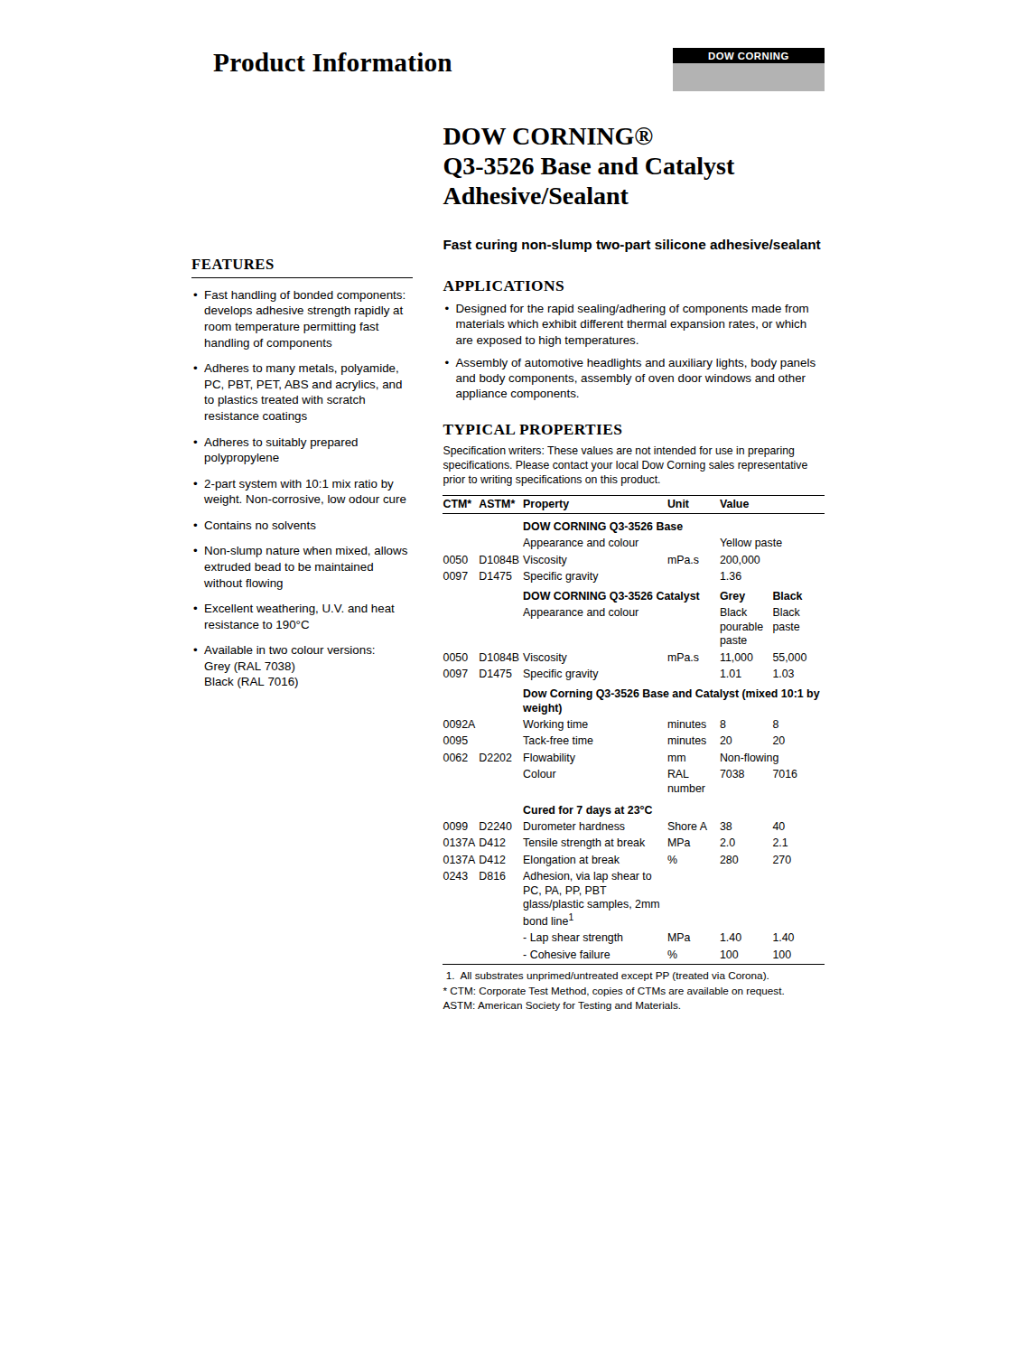Product Information
DOW CORNING
FEATURES
Fast handling of bonded components:
develops adhesive strength rapidly at room temperature permitting fast handling of components
Adheres to many metals, polyamide, PC, PBT, PET, ABS and acrylics, and to plastics treated with scratch resistance coatings
Adheres to suitably prepared polypropylene
2-part system with 10:1 mix ratio by weight. Non-corrosive, low odour cure
Contains no solvents
Non-slump nature when mixed, allows extruded bead to be maintained without flowing
Excellent weathering, U.V. and heat resistance to 190°C
Available in two colour versions:
Grey (RAL 7038)
Black (RAL 7016)
DOW CORNING®
Q3-3526 Base and Catalyst
Adhesive/Sealant
Fast curing non-slump two-part silicone adhesive/sealant
APPLICATIONS
Designed for the rapid sealing/adhering of components made from materials which exhibit different thermal expansion rates, or which are exposed to high temperatures.
Assembly of automotive headlights and auxiliary lights, body panels and body components, assembly of oven door windows and other appliance components.
TYPICAL PROPERTIES
Specification writers: These values are not intended for use in preparing specifications. Please contact your local Dow Corning sales representative prior to writing specifications on this product.
| CTM* | ASTM* | Property | Unit | Value |
| --- | --- | --- | --- | --- |
| | | DOW CORNING Q3-3526 Base |
| | | Appearance and colour | | Yellow paste |
| 0050 | D1084B | Viscosity | mPa.s | 200,000 |
| 0097 | D1475 | Specific gravity | | 1.36 |
| | | DOW CORNING Q3-3526 Catalyst | Grey | Black |
| | | Appearance and colour | | Black pourable paste | Black paste |
| 0050 | D1084B | Viscosity | mPa.s | 11,000 | 55,000 |
| 0097 | D1475 | Specific gravity | | 1.01 | 1.03 |
| | | Dow Corning Q3-3526 Base and Catalyst (mixed 10:1 by weight) |
| 0092A | | Working time | minutes | 8 | 8 |
| 0095 | | Tack-free time | minutes | 20 | 20 |
| 0062 | D2202 | Flowability | mm | Non-flowing |
| | | Colour | RAL number | 7038 | 7016 |
| | | Cured for 7 days at 23°C |
| 0099 | D2240 | Durometer hardness | Shore A | 38 | 40 |
| 0137A | D412 | Tensile strength at break | MPa | 2.0 | 2.1 |
| 0137A | D412 | Elongation at break | % | 280 | 270 |
| 0243 | D816 | Adhesion, via lap shear to PC, PA, PP, PBT glass/plastic samples, 2mm bond line 1 | | | |
| | | - Lap shear strength | MPa | 1.40 | 1.40 |
| | | - Cohesive failure | % | 100 | 100 |
1. All substrates unprimed/untreated except PP (treated via Corona).
* CTM: Corporate Test Method, copies of CTMs are available on request.
ASTM: American Society for Testing and Materials.